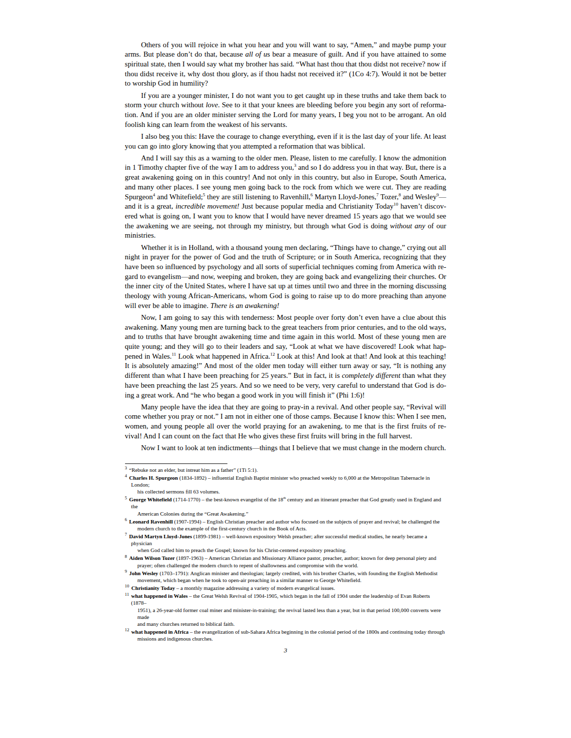Others of you will rejoice in what you hear and you will want to say, “Amen,” and maybe pump your arms. But please don’t do that, because all of us bear a measure of guilt. And if you have attained to some spiritual state, then I would say what my brother has said. “What hast thou that thou didst not receive? now if thou didst receive it, why dost thou glory, as if thou hadst not received it?” (1Co 4:7). Would it not be better to worship God in humility?
If you are a younger minister, I do not want you to get caught up in these truths and take them back to storm your church without love. See to it that your knees are bleeding before you begin any sort of reformation. And if you are an older minister serving the Lord for many years, I beg you not to be arrogant. An old foolish king can learn from the weakest of his servants.
I also beg you this: Have the courage to change everything, even if it is the last day of your life. At least you can go into glory knowing that you attempted a reformation that was biblical.
And I will say this as a warning to the older men. Please, listen to me carefully. I know the admonition in 1 Timothy chapter five of the way I am to address you,3 and so I do address you in that way. But, there is a great awakening going on in this country! And not only in this country, but also in Europe, South America, and many other places. I see young men going back to the rock from which we were cut. They are reading Spurgeon4 and Whitefield;5 they are still listening to Ravenhill,6 Martyn Lloyd-Jones,7 Tozer,8 and Wesley9—and it is a great, incredible movement! Just because popular media and Christianity Today10 haven’t discovered what is going on, I want you to know that I would have never dreamed 15 years ago that we would see the awakening we are seeing, not through my ministry, but through what God is doing without any of our ministries.
Whether it is in Holland, with a thousand young men declaring, “Things have to change,” crying out all night in prayer for the power of God and the truth of Scripture; or in South America, recognizing that they have been so influenced by psychology and all sorts of superficial techniques coming from America with regard to evangelism—and now, weeping and broken, they are going back and evangelizing their churches. Or the inner city of the United States, where I have sat up at times until two and three in the morning discussing theology with young African-Americans, whom God is going to raise up to do more preaching than anyone will ever be able to imagine. There is an awakening!
Now, I am going to say this with tenderness: Most people over forty don’t even have a clue about this awakening. Many young men are turning back to the great teachers from prior centuries, and to the old ways, and to truths that have brought awakening time and time again in this world. Most of these young men are quite young; and they will go to their leaders and say, “Look at what we have discovered! Look what happened in Wales.11 Look what happened in Africa.12 Look at this! And look at that! And look at this teaching! It is absolutely amazing!” And most of the older men today will either turn away or say, “It is nothing any different than what I have been preaching for 25 years.” But in fact, it is completely different than what they have been preaching the last 25 years. And so we need to be very, very careful to understand that God is doing a great work. And “he who began a good work in you will finish it” (Phi 1:6)!
Many people have the idea that they are going to pray-in a revival. And other people say, “Revival will come whether you pray or not.” I am not in either one of those camps. Because I know this: When I see men, women, and young people all over the world praying for an awakening, to me that is the first fruits of revival! And I can count on the fact that He who gives these first fruits will bring in the full harvest.
Now I want to look at ten indictments—things that I believe that we must change in the modern church.
3 “Rebuke not an elder, but intreat him as a father” (1Ti 5:1).
4 Charles H. Spurgeon (1834-1892) – influential English Baptist minister who preached weekly to 6,000 at the Metropolitan Tabernacle in London; his collected sermons fill 63 volumes.
5 George Whitefield (1714-1770) – the best-known evangelist of the 18th century and an itinerant preacher that God greatly used in England and the American Colonies during the “Great Awakening.”
6 Leonard Ravenhill (1907-1994) – English Christian preacher and author who focused on the subjects of prayer and revival; he challenged the modern church to the example of the first-century church in the Book of Acts.
7 David Martyn Lloyd-Jones (1899-1981) – well-known expository Welsh preacher; after successful medical studies, he nearly became a physician when God called him to preach the Gospel; known for his Christ-centered expository preaching.
8 Aiden Wilson Tozer (1897-1963) – American Christian and Missionary Alliance pastor, preacher, author; known for deep personal piety and prayer; often challenged the modern church to repent of shallowness and compromise with the world.
9 John Wesley (1703–1791): Anglican minister and theologian; largely credited, with his brother Charles, with founding the English Methodist movement, which began when he took to open-air preaching in a similar manner to George Whitefield.
10 Christianity Today – a monthly magazine addressing a variety of modern evangelical issues.
11 what happened in Wales – the Great Welsh Revival of 1904-1905, which began in the fall of 1904 under the leadership of Evan Roberts (1878– 1951), a 26-year-old former coal miner and minister-in-training; the revival lasted less than a year, but in that period 100,000 converts were made and many churches returned to biblical faith.
12 what happened in Africa – the evangelization of sub-Sahara Africa beginning in the colonial period of the 1800s and continuing today through missions and indigenous churches.
3